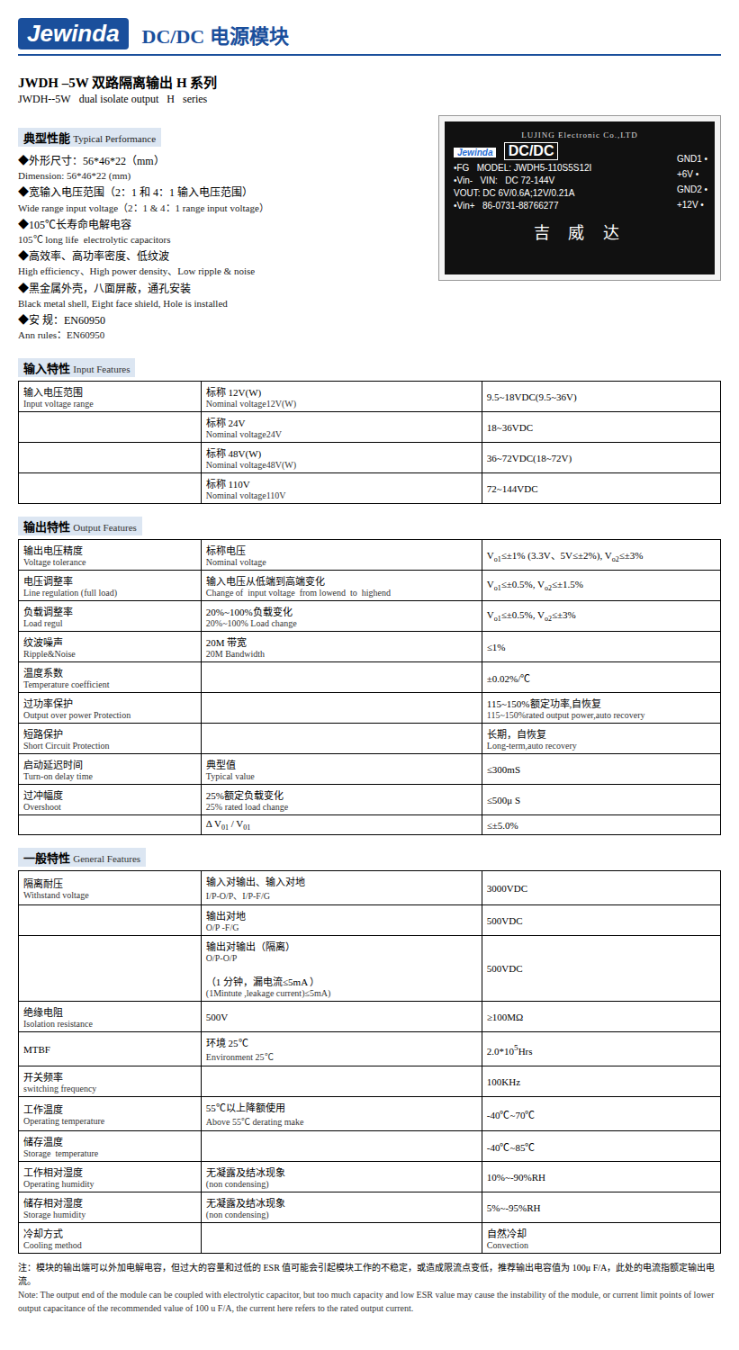Jewinda DC/DC 电源模块
JWDH –5W 双路隔离输出 H 系列
JWDH--5W dual isolate output H series
典型性能 Typical Performance
◆外形尺寸：56*46*22（mm）
Dimension: 56*46*22 (mm)
◆宽输入电压范围（2：1 和 4：1 输入电压范围）
Wide range input voltage（2：1 & 4：1 range input voltage）
◆105℃长寿命电解电容
105℃ long life electrolytic capacitors
◆高效率、高功率密度、低纹波
High efficiency、High power density、Low ripple & noise
◆黑金属外壳，八面屏蔽，通孔安装
Black metal shell, Eight face shield, Hole is installed
◆安 规：EN60950
Ann rules：EN60950
LUJING Electronic Co.,LTD
Jewinda DC/DC
•FG MODEL: JWDH5-110S5S12I
•Vin- VIN: DC 72-144V
VOUT: DC 6V/0.6A;12V/0.21A
•Vin+ 86-0731-88766277
GND1 •
+6V •
GND2 •
+12V •
吉 威 达
输入特性 Input Features
| 输入电压范围 Input voltage range | 标称 12V(W) Nominal voltage12V(W) | 9.5~18VDC(9.5~36V) |
| | 标称 24V Nominal voltage24V | 18~36VDC |
| | 标称 48V(W) Nominal voltage48V(W) | 36~72VDC(18~72V) |
| | 标称 110V Nominal voltage110V | 72~144VDC |
输出特性 Output Features
| 输出电压精度 Voltage tolerance | 标称电压 Nominal voltage | V o1 ≤±1% (3.3V、5V≤±2%), V o2 ≤±3% |
| 电压调整率 Line regulation (full load) | 输入电压从低端到高端变化 Change of input voltage from lowend to highend | V o1 ≤±0.5%, V o2 ≤±1.5% |
| 负载调整率 Load regul | 20%~100%负载变化 20%~100% Load change | V o1 ≤±0.5%, V o2 ≤±3% |
| 纹波噪声 Ripple&Noise | 20M 带宽 20M Bandwidth | ≤1% |
| 温度系数 Temperature coefficient | | ±0.02%/℃ |
| 过功率保护 Output over power Protection | | 115~150%额定功率,自恢复 115~150%rated output power,auto recovery |
| 短路保护 Short Circuit Protection | | 长期，自恢复 Long-term,auto recovery |
| 启动延迟时间 Turn-on delay time | 典型值 Typical value | ≤300mS |
| 过冲幅度 Overshoot | 25%额定负载变化 25% rated load change | ≤500μ S |
| | Δ V 01 / V 01 | ≤±5.0% |
一般特性 General Features
| 隔离耐压 Withstand voltage | 输入对输出、输入对地 I/P-O/P、I/P-F/G | 3000VDC |
| | 输出对地 O/P -F/G | 500VDC |
| | 输出对输出（隔离） O/P-O/P （1 分钟，漏电流≤5mA ） (1Mintute ,leakage current)≤5mA) | 500VDC |
| 绝缘电阻 Isolation resistance | 500V | ≥100MΩ |
| MTBF | 环境 25℃ Environment 25℃ | 2.0*10 5 Hrs |
| 开关频率 switching frequency | | 100KHz |
| 工作温度 Operating temperature | 55℃以上降额使用 Above 55℃ derating make | -40℃~70℃ |
| 储存温度 Storage temperature | | -40℃~85℃ |
| 工作相对湿度 Operating humidity | 无凝露及结冰现象 (non condensing) | 10%~-90%RH |
| 储存相对湿度 Storage humidity | 无凝露及结冰现象 (non condensing) | 5%~-95%RH |
| 冷却方式 Cooling method | | 自然冷却 Convection |
注：模块的输出端可以外加电解电容，但过大的容量和过低的 ESR 值可能会引起模块工作的不稳定，或造成限流点变低，推荐输出电容值为 100μ F/A，此处的电流指额定输出电流。
Note: The output end of the module can be coupled with electrolytic capacitor, but too much capacity and low ESR value may cause the instability of the module, or current limit points of lower output capacitance of the recommended value of 100 u F/A, the current here refers to the rated output current.